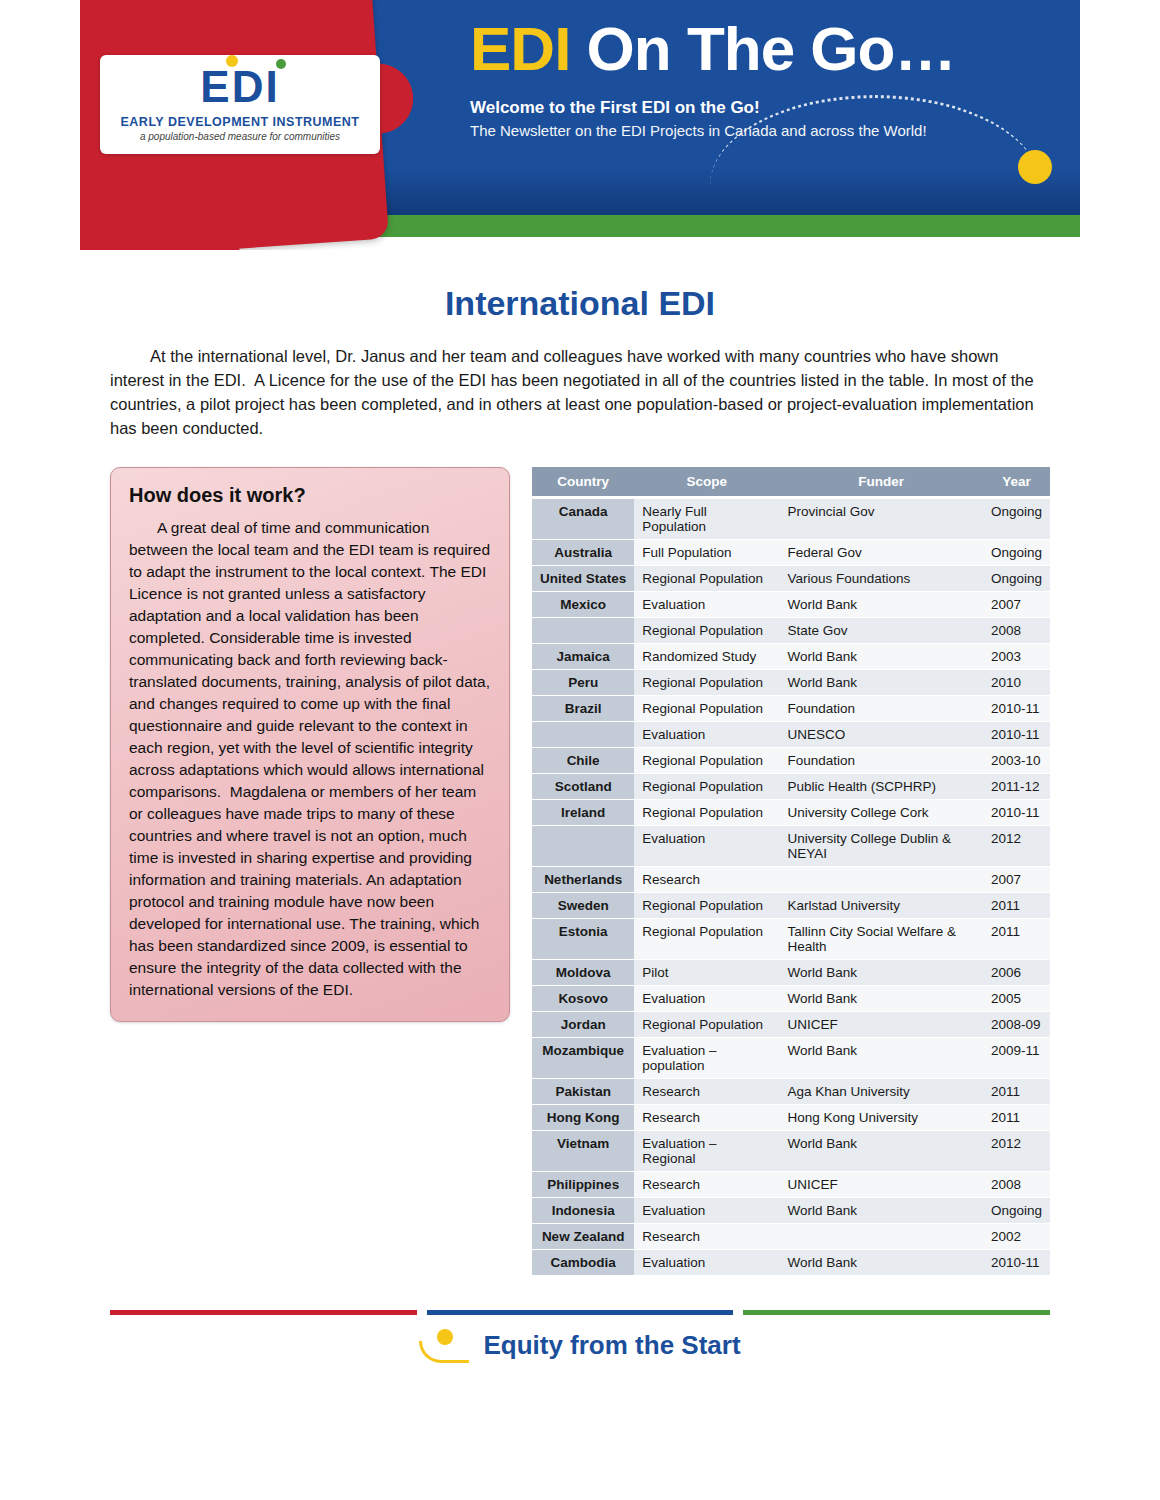EDI On The Go…
Welcome to the First EDI on the Go!
The Newsletter on the EDI Projects in Canada and across the World!
EDI
Early Development Instrument
a population-based measure for communities
International EDI
At the international level, Dr. Janus and her team and colleagues have worked with many countries who have shown interest in the EDI. A Licence for the use of the EDI has been negotiated in all of the countries listed in the table. In most of the countries, a pilot project has been completed, and in others at least one population-based or project-evaluation implementation has been conducted.
How does it work?
A great deal of time and communication between the local team and the EDI team is required to adapt the instrument to the local context. The EDI Licence is not granted unless a satisfactory adaptation and a local validation has been completed. Considerable time is invested communicating back and forth reviewing back-translated documents, training, analysis of pilot data, and changes required to come up with the final questionnaire and guide relevant to the context in each region, yet with the level of scientific integrity across adaptations which would allows international comparisons. Magdalena or members of her team or colleagues have made trips to many of these countries and where travel is not an option, much time is invested in sharing expertise and providing information and training materials. An adaptation protocol and training module have now been developed for international use. The training, which has been standardized since 2009, is essential to ensure the integrity of the data collected with the international versions of the EDI.
| Country | Scope | Funder | Year |
| --- | --- | --- | --- |
| Canada | Nearly Full Population | Provincial Gov | Ongoing |
| Australia | Full Population | Federal Gov | Ongoing |
| United States | Regional Population | Various Foundations | Ongoing |
| Mexico | Evaluation | World Bank | 2007 |
| | Regional Population | State Gov | 2008 |
| Jamaica | Randomized Study | World Bank | 2003 |
| Peru | Regional Population | World Bank | 2010 |
| Brazil | Regional Population | Foundation | 2010-11 |
| | Evaluation | UNESCO | 2010-11 |
| Chile | Regional Population | Foundation | 2003-10 |
| Scotland | Regional Population | Public Health (SCPHRP) | 2011-12 |
| Ireland | Regional Population | University College Cork | 2010-11 |
| | Evaluation | University College Dublin & NEYAI | 2012 |
| Netherlands | Research | | 2007 |
| Sweden | Regional Population | Karlstad University | 2011 |
| Estonia | Regional Population | Tallinn City Social Welfare & Health | 2011 |
| Moldova | Pilot | World Bank | 2006 |
| Kosovo | Evaluation | World Bank | 2005 |
| Jordan | Regional Population | UNICEF | 2008-09 |
| Mozambique | Evaluation – population | World Bank | 2009-11 |
| Pakistan | Research | Aga Khan University | 2011 |
| Hong Kong | Research | Hong Kong University | 2011 |
| Vietnam | Evaluation – Regional | World Bank | 2012 |
| Philippines | Research | UNICEF | 2008 |
| Indonesia | Evaluation | World Bank | Ongoing |
| New Zealand | Research | | 2002 |
| Cambodia | Evaluation | World Bank | 2010-11 |
Equity from the Start